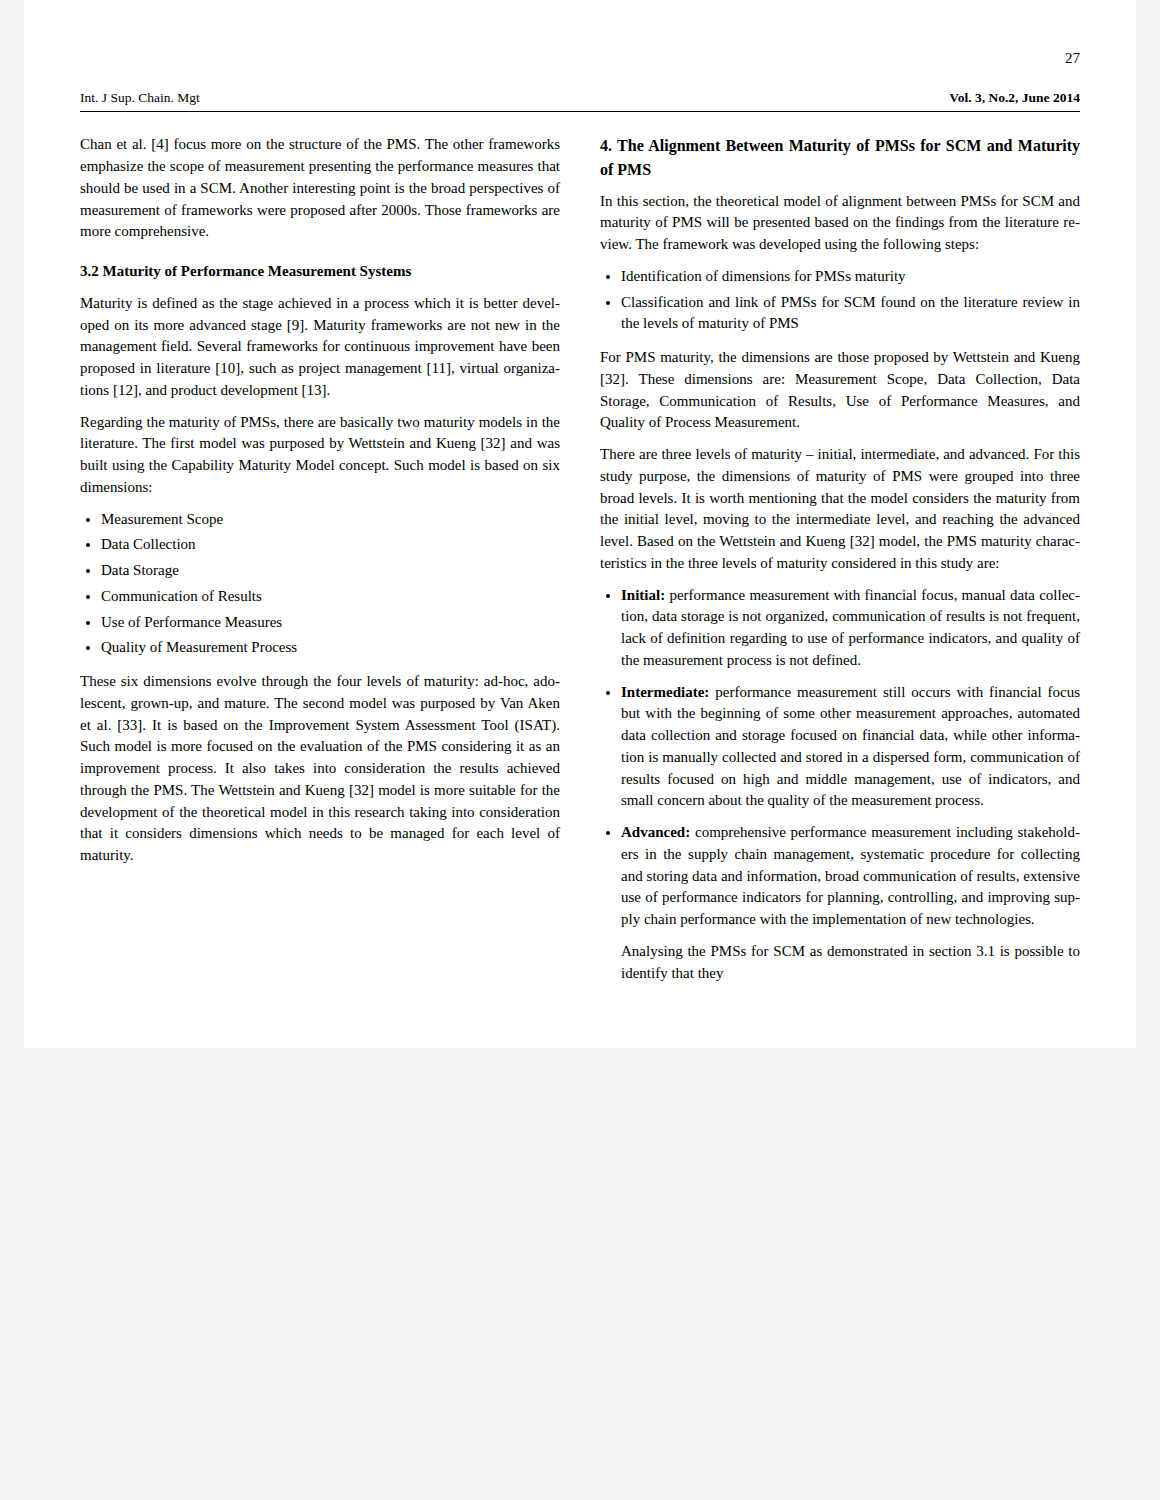27
Int. J Sup. Chain. Mgt Vol. 3, No.2, June 2014
Chan et al. [4] focus more on the structure of the PMS. The other frameworks emphasize the scope of measurement presenting the performance measures that should be used in a SCM. Another interesting point is the broad perspectives of measurement of frameworks were proposed after 2000s. Those frameworks are more comprehensive.
3.2 Maturity of Performance Measurement Systems
Maturity is defined as the stage achieved in a process which it is better developed on its more advanced stage [9]. Maturity frameworks are not new in the management field. Several frameworks for continuous improvement have been proposed in literature [10], such as project management [11], virtual organizations [12], and product development [13].
Regarding the maturity of PMSs, there are basically two maturity models in the literature. The first model was purposed by Wettstein and Kueng [32] and was built using the Capability Maturity Model concept. Such model is based on six dimensions:
Measurement Scope
Data Collection
Data Storage
Communication of Results
Use of Performance Measures
Quality of Measurement Process
These six dimensions evolve through the four levels of maturity: ad-hoc, adolescent, grown-up, and mature. The second model was purposed by Van Aken et al. [33]. It is based on the Improvement System Assessment Tool (ISAT). Such model is more focused on the evaluation of the PMS considering it as an improvement process. It also takes into consideration the results achieved through the PMS. The Wettstein and Kueng [32] model is more suitable for the development of the theoretical model in this research taking into consideration that it considers dimensions which needs to be managed for each level of maturity.
4. The Alignment Between Maturity of PMSs for SCM and Maturity of PMS
In this section, the theoretical model of alignment between PMSs for SCM and maturity of PMS will be presented based on the findings from the literature review. The framework was developed using the following steps:
Identification of dimensions for PMSs maturity
Classification and link of PMSs for SCM found on the literature review in the levels of maturity of PMS
For PMS maturity, the dimensions are those proposed by Wettstein and Kueng [32]. These dimensions are: Measurement Scope, Data Collection, Data Storage, Communication of Results, Use of Performance Measures, and Quality of Process Measurement.
There are three levels of maturity – initial, intermediate, and advanced. For this study purpose, the dimensions of maturity of PMS were grouped into three broad levels. It is worth mentioning that the model considers the maturity from the initial level, moving to the intermediate level, and reaching the advanced level. Based on the Wettstein and Kueng [32] model, the PMS maturity characteristics in the three levels of maturity considered in this study are:
Initial: performance measurement with financial focus, manual data collection, data storage is not organized, communication of results is not frequent, lack of definition regarding to use of performance indicators, and quality of the measurement process is not defined.
Intermediate: performance measurement still occurs with financial focus but with the beginning of some other measurement approaches, automated data collection and storage focused on financial data, while other information is manually collected and stored in a dispersed form, communication of results focused on high and middle management, use of indicators, and small concern about the quality of the measurement process.
Advanced: comprehensive performance measurement including stakeholders in the supply chain management, systematic procedure for collecting and storing data and information, broad communication of results, extensive use of performance indicators for planning, controlling, and improving supply chain performance with the implementation of new technologies.
Analysing the PMSs for SCM as demonstrated in section 3.1 is possible to identify that they